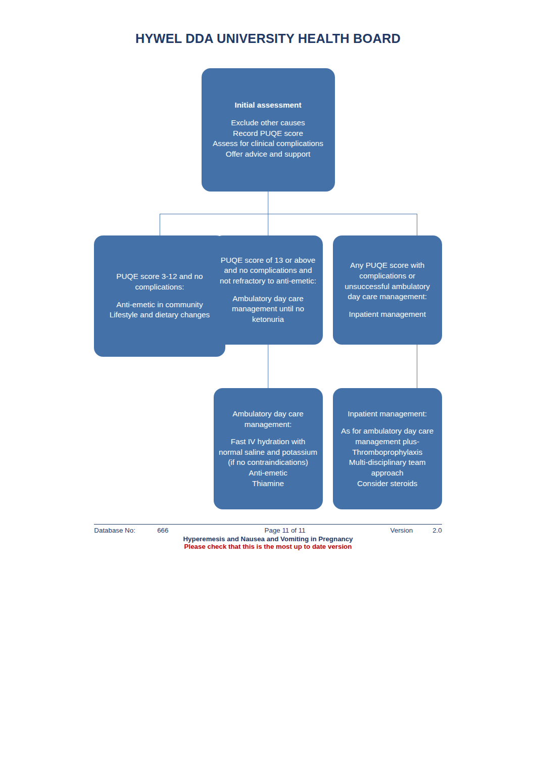HYWEL DDA UNIVERSITY HEALTH BOARD
Initial assessment Exclude other causes
Record PUQE score
Assess for clinical complications
Offer advice and support
PUQE score 3-12 and no complications: Anti-emetic in community
Lifestyle and dietary changes
PUQE score of 13 or above and no complications and not refractory to anti-emetic: Ambulatory day care management until no ketonuria
Any PUQE score with complications or unsuccessful ambulatory day care management: Inpatient management
Ambulatory day care management: Fast IV hydration with normal saline and potassium (if no contraindications)
Anti-emetic
Thiamine
Inpatient management: As for ambulatory day care management plus-
Thromboprophylaxis
Multi-disciplinary team approach
Consider steroids
Database No: 666 Page 11 of 11 Version 2.0
Hyperemesis and Nausea and Vomiting in Pregnancy
Please check that this is the most up to date version